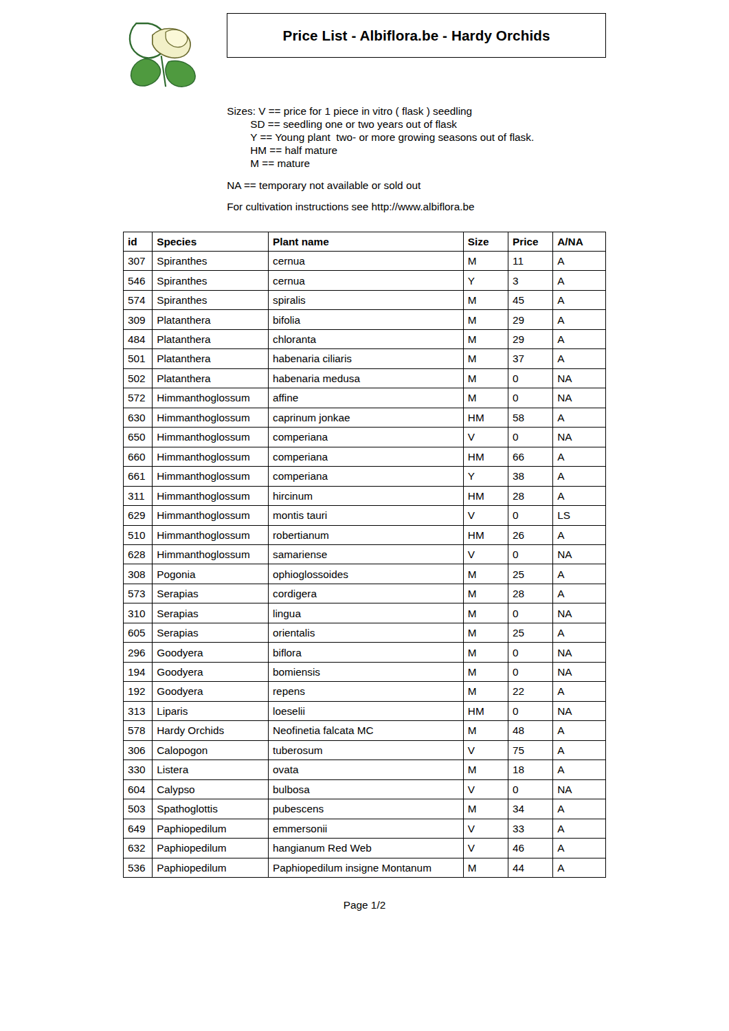Price List - Albiflora.be - Hardy Orchids
Sizes: V == price for 1 piece in vitro ( flask ) seedling
SD == seedling one or two years out of flask
Y == Young plant two- or more growing seasons out of flask.
HM == half mature
M == mature
NA == temporary not available or sold out
For cultivation instructions see http://www.albiflora.be
| id | Species | Plant name | Size | Price | A/NA |
| --- | --- | --- | --- | --- | --- |
| 307 | Spiranthes | cernua | M | 11 | A |
| 546 | Spiranthes | cernua | Y | 3 | A |
| 574 | Spiranthes | spiralis | M | 45 | A |
| 309 | Platanthera | bifolia | M | 29 | A |
| 484 | Platanthera | chloranta | M | 29 | A |
| 501 | Platanthera | habenaria ciliaris | M | 37 | A |
| 502 | Platanthera | habenaria medusa | M | 0 | NA |
| 572 | Himmanthoglossum | affine | M | 0 | NA |
| 630 | Himmanthoglossum | caprinum jonkae | HM | 58 | A |
| 650 | Himmanthoglossum | comperiana | V | 0 | NA |
| 660 | Himmanthoglossum | comperiana | HM | 66 | A |
| 661 | Himmanthoglossum | comperiana | Y | 38 | A |
| 311 | Himmanthoglossum | hircinum | HM | 28 | A |
| 629 | Himmanthoglossum | montis tauri | V | 0 | LS |
| 510 | Himmanthoglossum | robertianum | HM | 26 | A |
| 628 | Himmanthoglossum | samariense | V | 0 | NA |
| 308 | Pogonia | ophioglossoides | M | 25 | A |
| 573 | Serapias | cordigera | M | 28 | A |
| 310 | Serapias | lingua | M | 0 | NA |
| 605 | Serapias | orientalis | M | 25 | A |
| 296 | Goodyera | biflora | M | 0 | NA |
| 194 | Goodyera | bomiensis | M | 0 | NA |
| 192 | Goodyera | repens | M | 22 | A |
| 313 | Liparis | loeselii | HM | 0 | NA |
| 578 | Hardy Orchids | Neofinetia falcata MC | M | 48 | A |
| 306 | Calopogon | tuberosum | V | 75 | A |
| 330 | Listera | ovata | M | 18 | A |
| 604 | Calypso | bulbosa | V | 0 | NA |
| 503 | Spathoglottis | pubescens | M | 34 | A |
| 649 | Paphiopedilum | emmersonii | V | 33 | A |
| 632 | Paphiopedilum | hangianum Red Web | V | 46 | A |
| 536 | Paphiopedilum | Paphiopedilum insigne Montanum | M | 44 | A |
Page 1/2